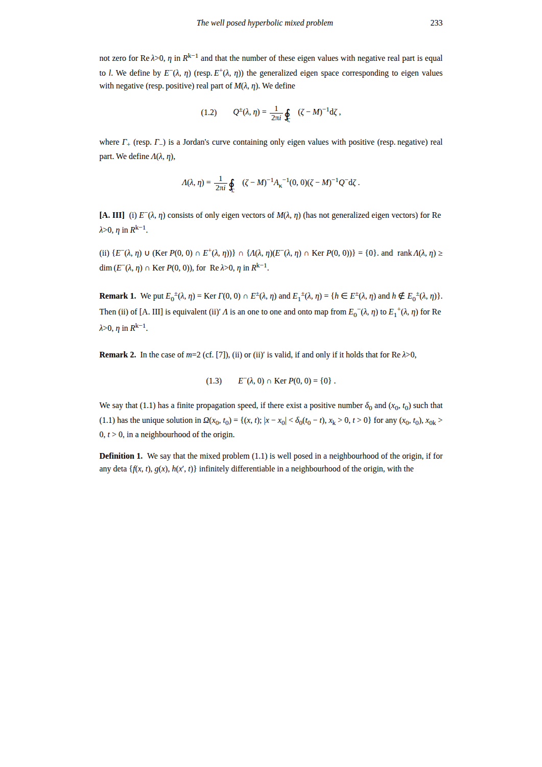The well posed hyperbolic mixed problem 233
not zero for Re λ>0, η in Rk−1 and that the number of these eigen values with negative real part is equal to l. We define by E−(λ, η) (resp. E+(λ, η)) the generalized eigen space corresponding to eigen values with negative (resp. positive) real part of M(λ, η). We define
(1.2) Q±(λ, η) = 12πi∮Γ±(ζ − M)−1dζ ,
where Γ+ (resp. Γ−) is a Jordan's curve containing only eigen values with positive (resp. negative) real part. We define Λ(λ, η),
Λ(λ, η) = 12πi∮Γ+(ζ − M)−1Aκ−1(0, 0)(ζ − M)−1Q−dζ .
[A. III] (i) E−(λ, η) consists of only eigen vectors of M(λ, η) (has not generalized eigen vectors) for Re λ>0, η in Rk−1.
(ii) {E−(λ, η) ∪ (Ker P(0, 0) ∩ E+(λ, η))} ∩ {Λ(λ, η)(E−(λ, η) ∩ Ker P(0, 0))} = {0}. and rank Λ(λ, η) ≥ dim (E−(λ, η) ∩ Ker P(0, 0)), for Re λ>0, η in Rk−1.
Remark 1. We put E0±(λ, η) = Ker Γ(0, 0) ∩ E±(λ, η) and E1±(λ, η) = {h ∈ E±(λ, η) and h ∉ E0±(λ, η)}. Then (ii) of [A. III] is equivalent (ii)′ Λ is an one to one and onto map from E0−(λ, η) to E1+(λ, η) for Re λ>0, η in Rk−1.
Remark 2. In the case of m=2 (cf. [7]), (ii) or (ii)′ is valid, if and only if it holds that for Re λ>0,
(1.3) E−(λ, 0) ∩ Ker P(0, 0) = {0} .
We say that (1.1) has a finite propagation speed, if there exist a positive number δ0 and (x0, t0) such that (1.1) has the unique solution in Ω(x0, t0) = {(x, t); |x − x0| < δ0(t0 − t), xk > 0, t > 0} for any (x0, t0), x0k > 0, t > 0, in a neighbourhood of the origin.
Definition 1. We say that the mixed problem (1.1) is well posed in a neighbourhood of the origin, if for any deta {f(x, t), g(x), h(x′, t)} infinitely differentiable in a neighbourhood of the origin, with the